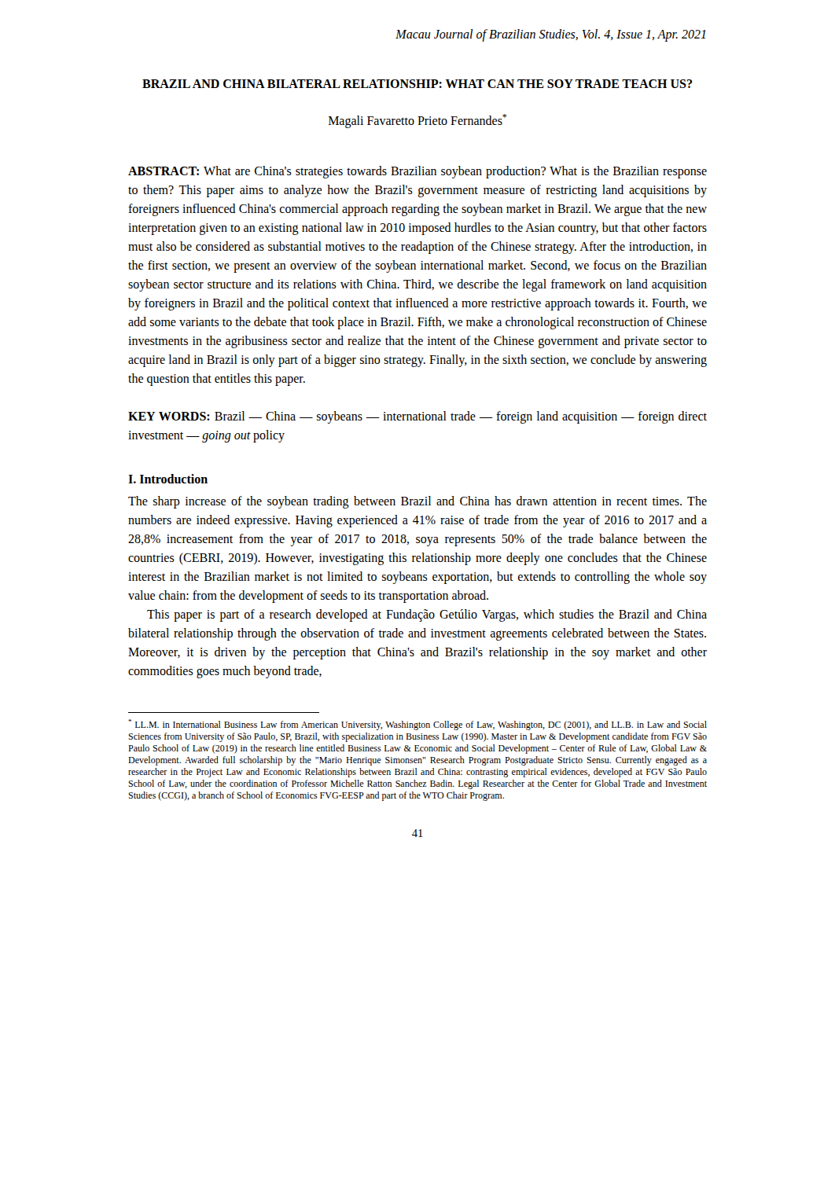Macau Journal of Brazilian Studies, Vol. 4, Issue 1, Apr. 2021
Brazil and China Bilateral Relationship: What Can the Soy Trade Teach Us?
Magali Favaretto Prieto Fernandes*
ABSTRACT: What are China's strategies towards Brazilian soybean production? What is the Brazilian response to them? This paper aims to analyze how the Brazil's government measure of restricting land acquisitions by foreigners influenced China's commercial approach regarding the soybean market in Brazil. We argue that the new interpretation given to an existing national law in 2010 imposed hurdles to the Asian country, but that other factors must also be considered as substantial motives to the readaption of the Chinese strategy. After the introduction, in the first section, we present an overview of the soybean international market. Second, we focus on the Brazilian soybean sector structure and its relations with China. Third, we describe the legal framework on land acquisition by foreigners in Brazil and the political context that influenced a more restrictive approach towards it. Fourth, we add some variants to the debate that took place in Brazil. Fifth, we make a chronological reconstruction of Chinese investments in the agribusiness sector and realize that the intent of the Chinese government and private sector to acquire land in Brazil is only part of a bigger sino strategy. Finally, in the sixth section, we conclude by answering the question that entitles this paper.
KEY WORDS: Brazil — China — soybeans — international trade — foreign land acquisition — foreign direct investment — going out policy
I. Introduction
The sharp increase of the soybean trading between Brazil and China has drawn attention in recent times. The numbers are indeed expressive. Having experienced a 41% raise of trade from the year of 2016 to 2017 and a 28,8% increasement from the year of 2017 to 2018, soya represents 50% of the trade balance between the countries (CEBRI, 2019). However, investigating this relationship more deeply one concludes that the Chinese interest in the Brazilian market is not limited to soybeans exportation, but extends to controlling the whole soy value chain: from the development of seeds to its transportation abroad.
This paper is part of a research developed at Fundação Getúlio Vargas, which studies the Brazil and China bilateral relationship through the observation of trade and investment agreements celebrated between the States. Moreover, it is driven by the perception that China's and Brazil's relationship in the soy market and other commodities goes much beyond trade,
* LL.M. in International Business Law from American University, Washington College of Law, Washington, DC (2001), and LL.B. in Law and Social Sciences from University of São Paulo, SP, Brazil, with specialization in Business Law (1990). Master in Law & Development candidate from FGV São Paulo School of Law (2019) in the research line entitled Business Law & Economic and Social Development – Center of Rule of Law, Global Law & Development. Awarded full scholarship by the "Mario Henrique Simonsen" Research Program Postgraduate Stricto Sensu. Currently engaged as a researcher in the Project Law and Economic Relationships between Brazil and China: contrasting empirical evidences, developed at FGV São Paulo School of Law, under the coordination of Professor Michelle Ratton Sanchez Badin. Legal Researcher at the Center for Global Trade and Investment Studies (CCGI), a branch of School of Economics FVG-EESP and part of the WTO Chair Program.
41